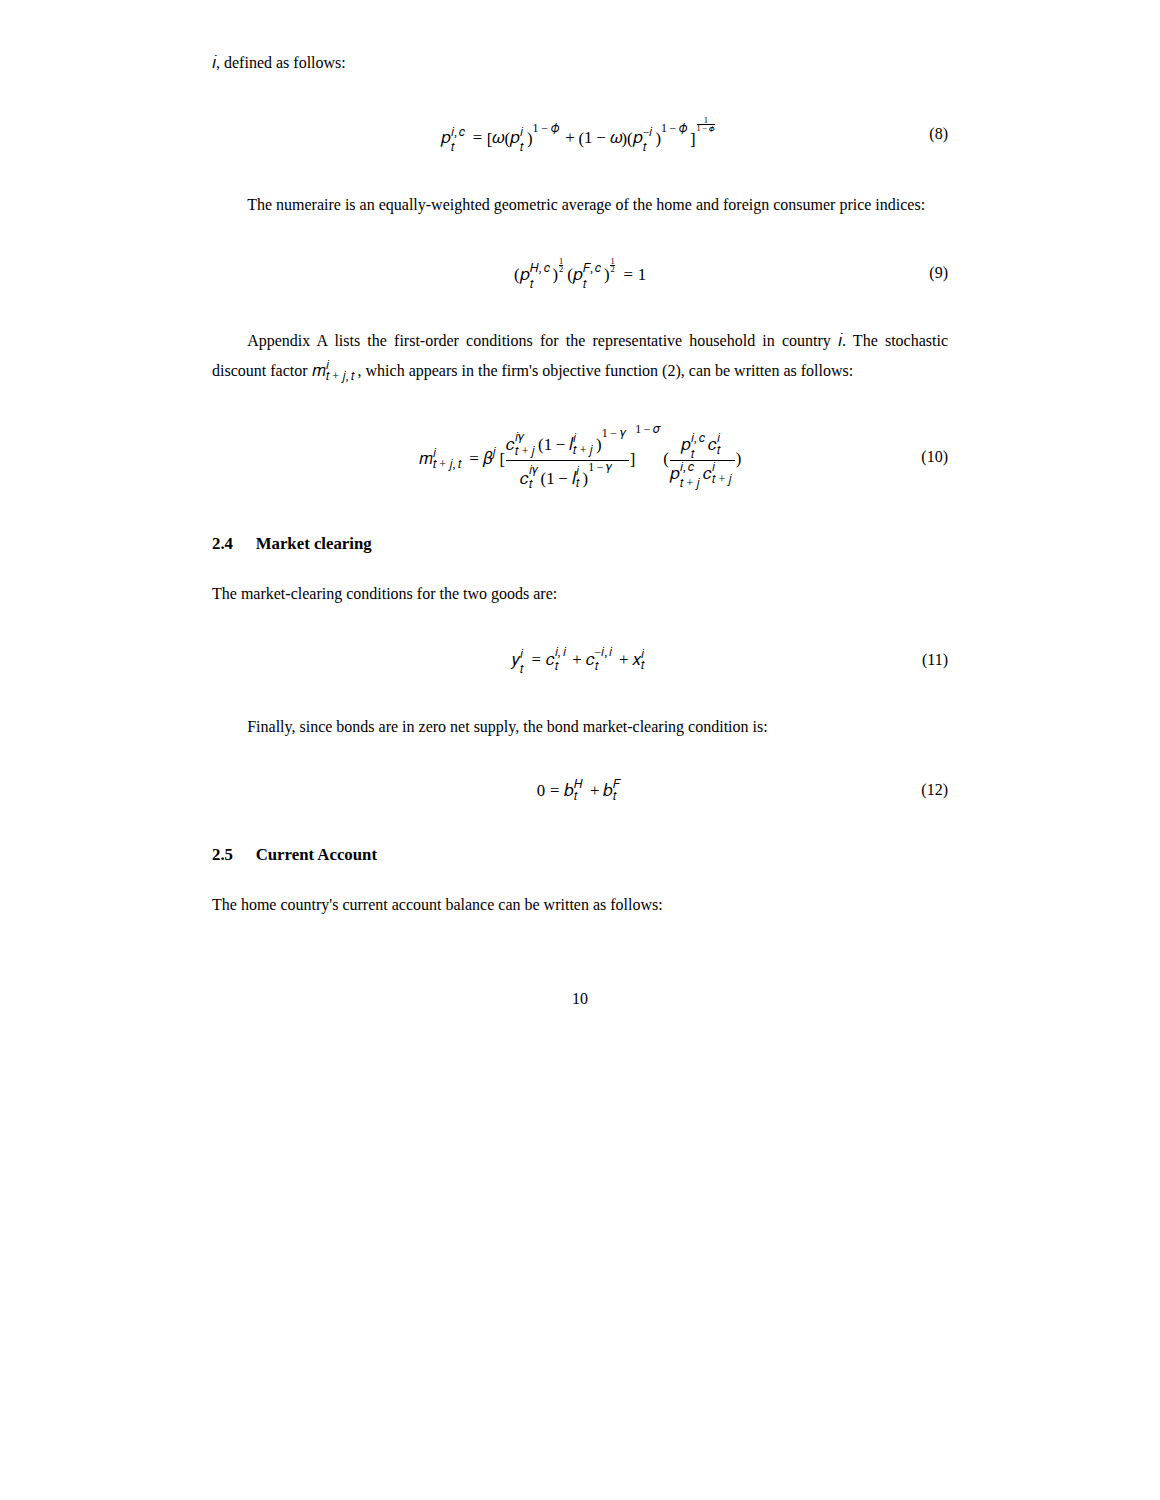i, defined as follows:
pti,c = [ ω (pti) 1−ϕ + (1−ω) (pt−i) 1−ϕ ] 11−ϕ
(8)
The numeraire is an equally-weighted geometric average of the home and foreign consumer price indices:
(ptH,c) 12 (ptF,c) 12 = 1
(9)
Appendix A lists the first-order conditions for the representative household in country i. The stochastic discount factor mt+j,ti, which appears in the firm's objective function (2), can be written as follows:
mt+j,ti = βj [ ct+jiγ (1−lt+ji) 1−γ ctiγ (1−lti) 1−γ ] 1−σ ( pti,c cti pt+ji,c ct+ji )
(10)
2.4 Market clearing
The market-clearing conditions for the two goods are:
yti = cti,i + ct−i,i + xti
(11)
Finally, since bonds are in zero net supply, the bond market-clearing condition is:
0 = btH + btF
(12)
2.5 Current Account
The home country's current account balance can be written as follows:
10